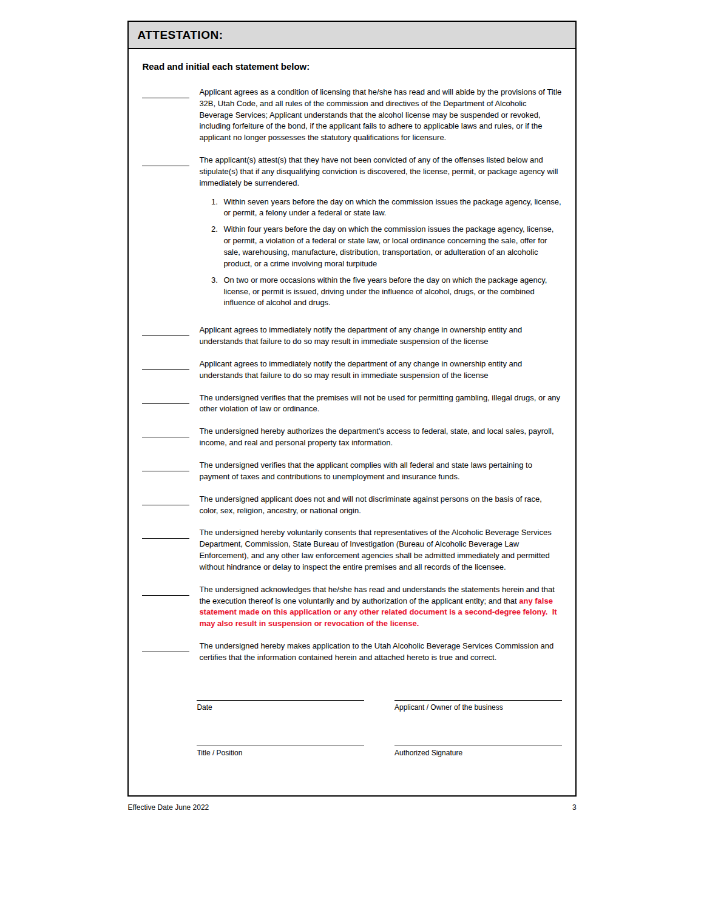ATTESTATION:
Read and initial each statement below:
Applicant agrees as a condition of licensing that he/she has read and will abide by the provisions of Title 32B, Utah Code, and all rules of the commission and directives of the Department of Alcoholic Beverage Services; Applicant understands that the alcohol license may be suspended or revoked, including forfeiture of the bond, if the applicant fails to adhere to applicable laws and rules, or if the applicant no longer possesses the statutory qualifications for licensure.
The applicant(s) attest(s) that they have not been convicted of any of the offenses listed below and stipulate(s) that if any disqualifying conviction is discovered, the license, permit, or package agency will immediately be surrendered.
Within seven years before the day on which the commission issues the package agency, license, or permit, a felony under a federal or state law.
Within four years before the day on which the commission issues the package agency, license, or permit, a violation of a federal or state law, or local ordinance concerning the sale, offer for sale, warehousing, manufacture, distribution, transportation, or adulteration of an alcoholic product, or a crime involving moral turpitude
On two or more occasions within the five years before the day on which the package agency, license, or permit is issued, driving under the influence of alcohol, drugs, or the combined influence of alcohol and drugs.
Applicant agrees to immediately notify the department of any change in ownership entity and understands that failure to do so may result in immediate suspension of the license
Applicant agrees to immediately notify the department of any change in ownership entity and understands that failure to do so may result in immediate suspension of the license
The undersigned verifies that the premises will not be used for permitting gambling, illegal drugs, or any other violation of law or ordinance.
The undersigned hereby authorizes the department's access to federal, state, and local sales, payroll, income, and real and personal property tax information.
The undersigned verifies that the applicant complies with all federal and state laws pertaining to payment of taxes and contributions to unemployment and insurance funds.
The undersigned applicant does not and will not discriminate against persons on the basis of race, color, sex, religion, ancestry, or national origin.
The undersigned hereby voluntarily consents that representatives of the Alcoholic Beverage Services Department, Commission, State Bureau of Investigation (Bureau of Alcoholic Beverage Law Enforcement), and any other law enforcement agencies shall be admitted immediately and permitted without hindrance or delay to inspect the entire premises and all records of the licensee.
The undersigned acknowledges that he/she has read and understands the statements herein and that the execution thereof is one voluntarily and by authorization of the applicant entity; and that any false statement made on this application or any other related document is a second-degree felony. It may also result in suspension or revocation of the license.
The undersigned hereby makes application to the Utah Alcoholic Beverage Services Commission and certifies that the information contained herein and attached hereto is true and correct.
Date
Applicant / Owner of the business
Title / Position
Authorized Signature
Effective Date June 2022 3